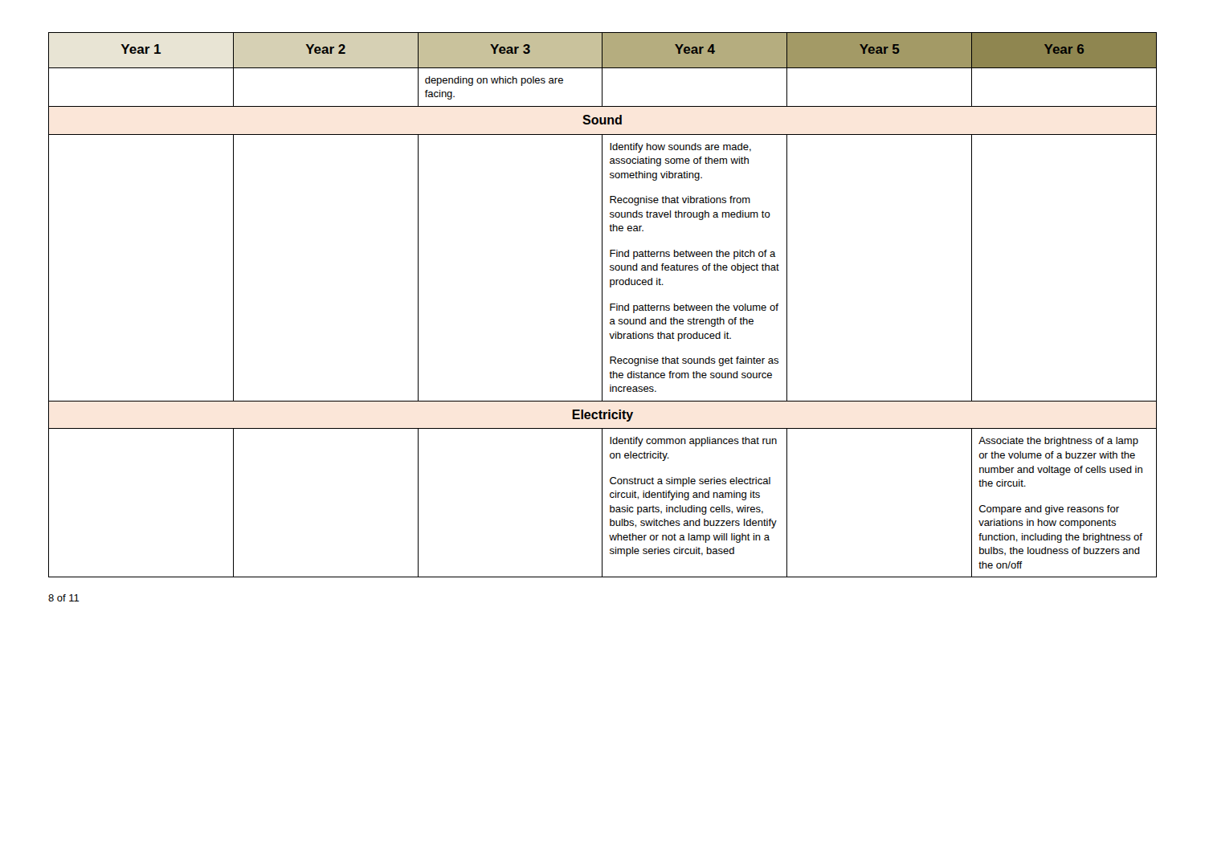| Year 1 | Year 2 | Year 3 | Year 4 | Year 5 | Year 6 |
| --- | --- | --- | --- | --- | --- |
| | | depending on which poles are facing. | | | |
| Sound |
| | | | Identify how sounds are made, associating some of them with something vibrating. Recognise that vibrations from sounds travel through a medium to the ear. Find patterns between the pitch of a sound and features of the object that produced it. Find patterns between the volume of a sound and the strength of the vibrations that produced it. Recognise that sounds get fainter as the distance from the sound source increases. | | |
| Electricity |
| | | | Identify common appliances that run on electricity. Construct a simple series electrical circuit, identifying and naming its basic parts, including cells, wires, bulbs, switches and buzzers Identify whether or not a lamp will light in a simple series circuit, based | | Associate the brightness of a lamp or the volume of a buzzer with the number and voltage of cells used in the circuit. Compare and give reasons for variations in how components function, including the brightness of bulbs, the loudness of buzzers and the on/off |
8 of 11